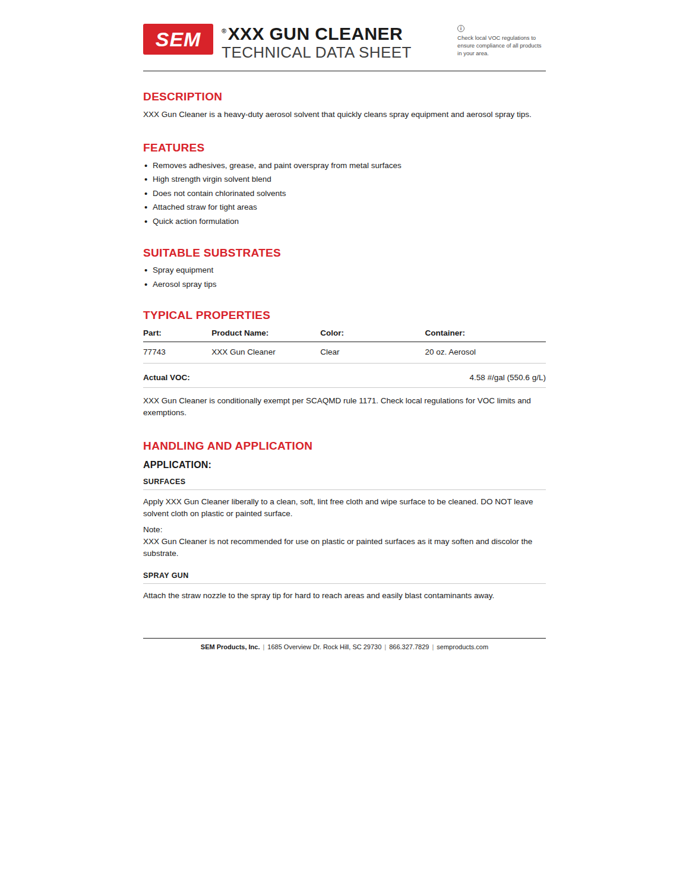SEM
®XXX Gun Cleaner
Technical Data Sheet
i
Check local VOC regulations to ensure compliance of all products in your area.
Description
XXX Gun Cleaner is a heavy-duty aerosol solvent that quickly cleans spray equipment and aerosol spray tips.
Features
Removes adhesives, grease, and paint overspray from metal surfaces
High strength virgin solvent blend
Does not contain chlorinated solvents
Attached straw for tight areas
Quick action formulation
Suitable Substrates
Spray equipment
Aerosol spray tips
Typical Properties
| Part: | Product Name: | Color: | Container: |
| --- | --- | --- | --- |
| 77743 | XXX Gun Cleaner | Clear | 20 oz. Aerosol |
| Actual VOC: | 4.58 #/gal (550.6 g/L) |
XXX Gun Cleaner is conditionally exempt per SCAQMD rule 1171. Check local regulations for VOC limits and exemptions.
Handling and Application
Application:
Surfaces
Apply XXX Gun Cleaner liberally to a clean, soft, lint free cloth and wipe surface to be cleaned. DO NOT leave solvent cloth on plastic or painted surface.
Note:
XXX Gun Cleaner is not recommended for use on plastic or painted surfaces as it may soften and discolor the substrate.
Spray Gun
Attach the straw nozzle to the spray tip for hard to reach areas and easily blast contaminants away.
SEM Products, Inc.|1685 Overview Dr. Rock Hill, SC 29730|866.327.7829|semproducts.com